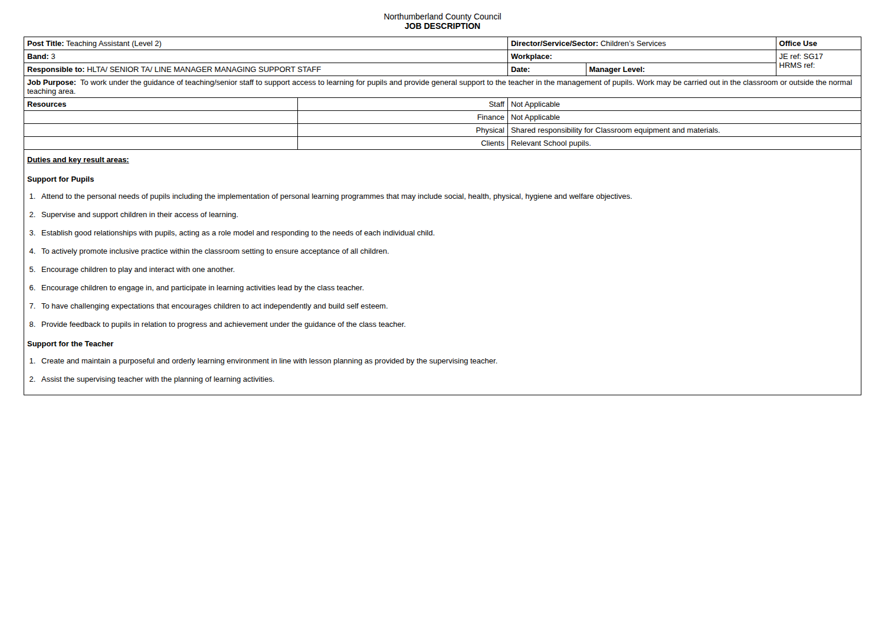Northumberland County Council
JOB DESCRIPTION
| Post Title: Teaching Assistant (Level 2) | Director/Service/Sector: Children’s Services | Office Use |
| Band: 3 | Workplace: | JE ref: SG17 HRMS ref: |
| Responsible to: HLTA/ SENIOR TA/ LINE MANAGER MANAGING SUPPORT STAFF | Date: | Manager Level: |
| Job Purpose: To work under the guidance of teaching/senior staff to support access to learning for pupils and provide general support to the teacher in the management of pupils. Work may be carried out in the classroom or outside the normal teaching area. |
| Resources | Staff | Not Applicable |
| | Finance | Not Applicable |
| | Physical | Shared responsibility for Classroom equipment and materials. |
| | Clients | Relevant School pupils. |
| Duties and key result areas: Support for Pupils Attend to the personal needs of pupils including the implementation of personal learning programmes that may include social, health, physical, hygiene and welfare objectives. Supervise and support children in their access of learning. Establish good relationships with pupils, acting as a role model and responding to the needs of each individual child. To actively promote inclusive practice within the classroom setting to ensure acceptance of all children. Encourage children to play and interact with one another. Encourage children to engage in, and participate in learning activities lead by the class teacher. To have challenging expectations that encourages children to act independently and build self esteem. Provide feedback to pupils in relation to progress and achievement under the guidance of the class teacher. Support for the Teacher Create and maintain a purposeful and orderly learning environment in line with lesson planning as provided by the supervising teacher. Assist the supervising teacher with the planning of learning activities. |